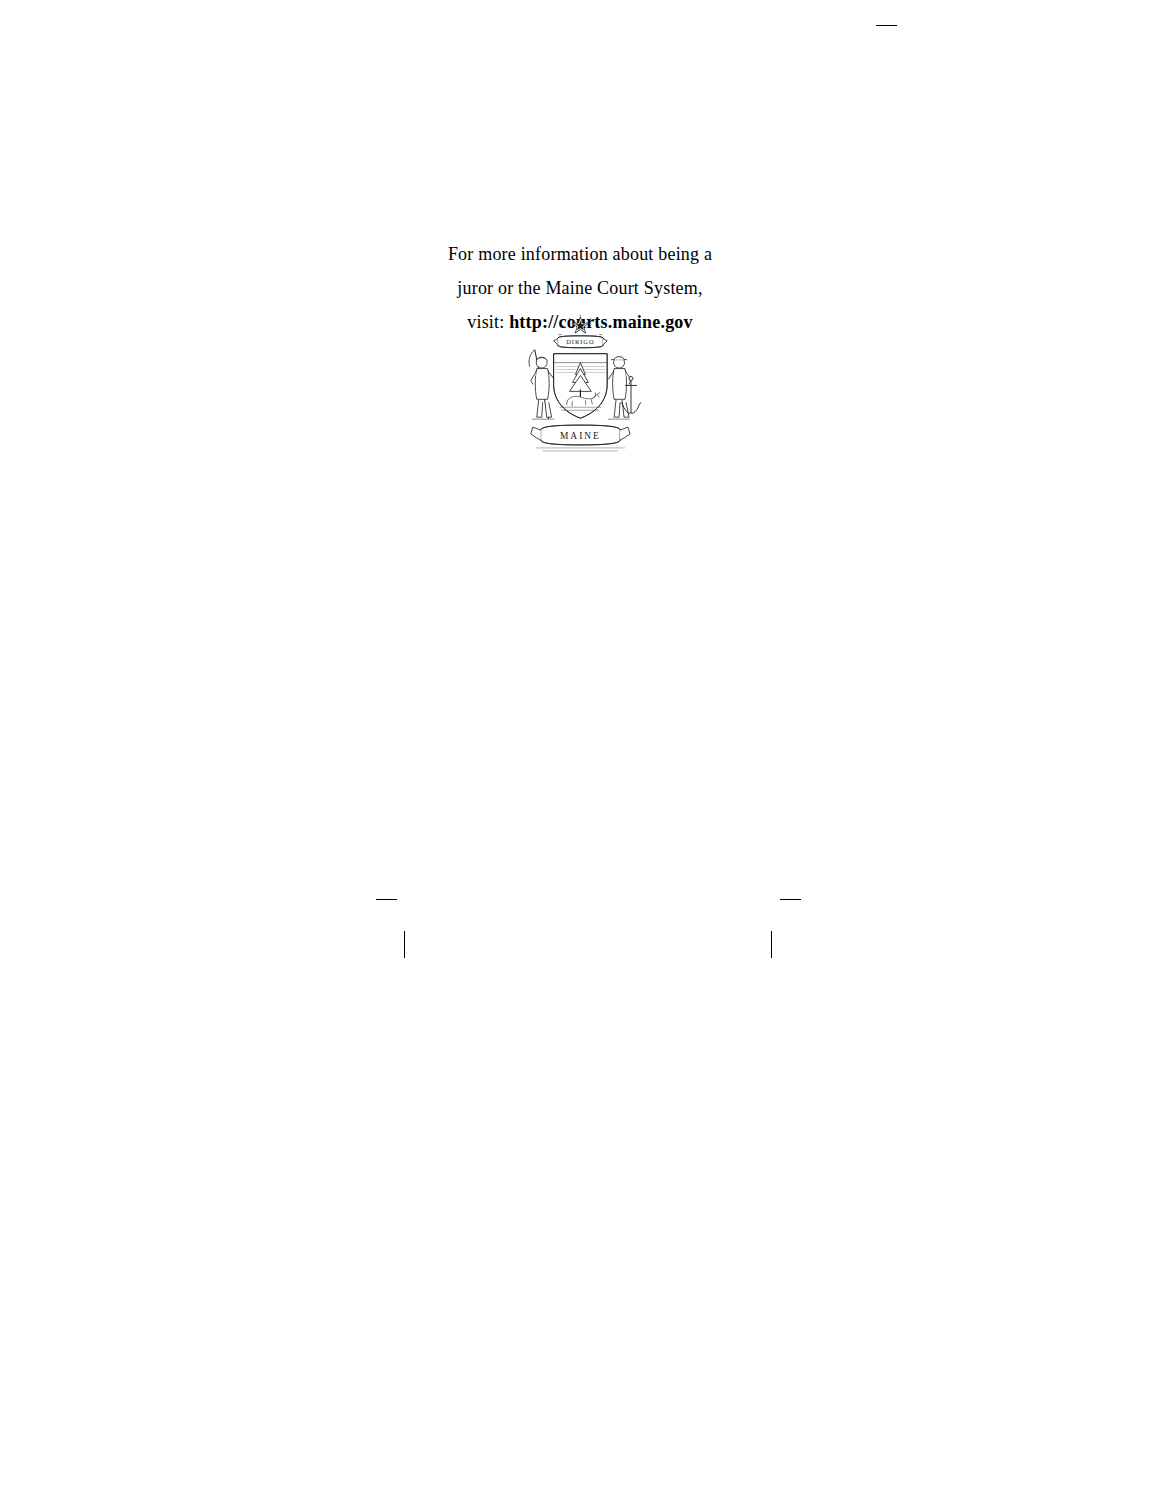For more information about being a
juror or the Maine Court System,
visit: http://courts.maine.gov
DIRIGO MAINE